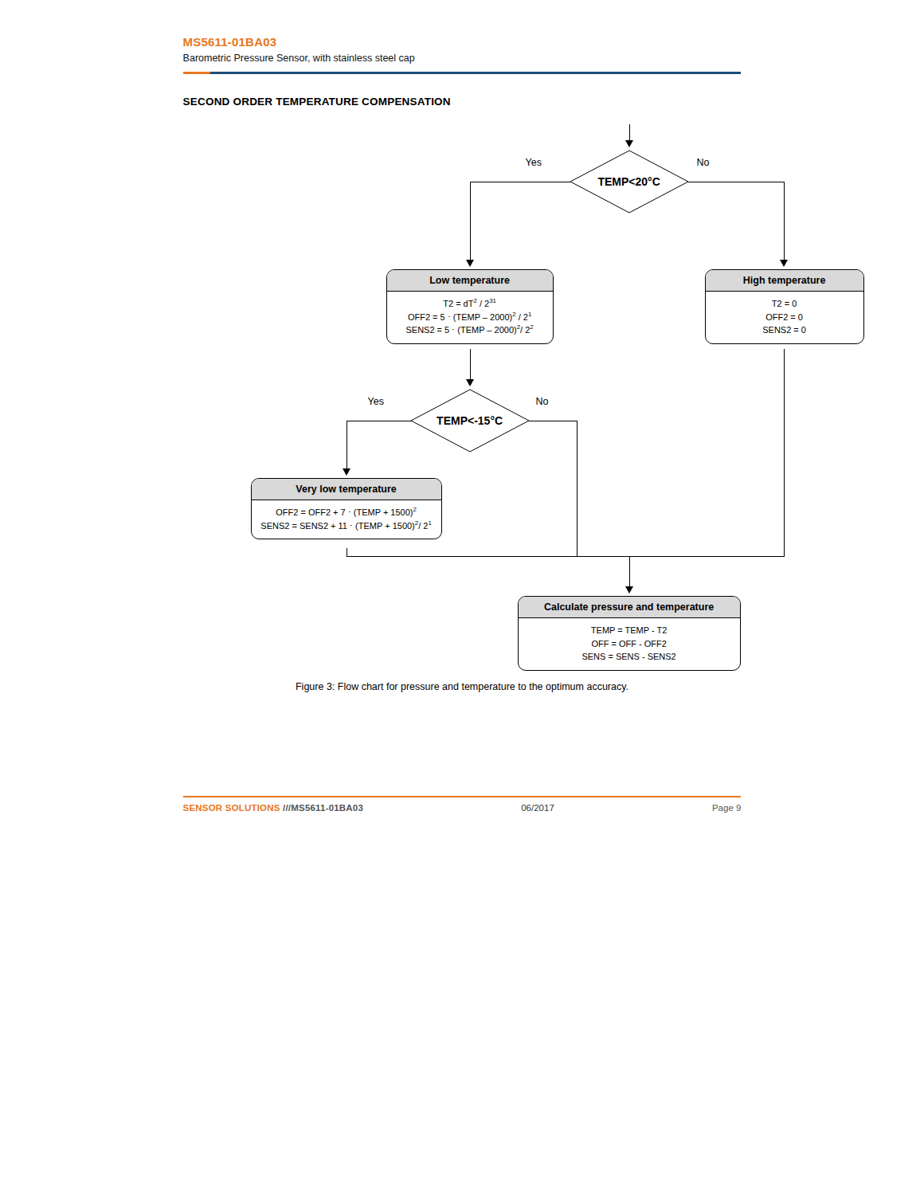MS5611-01BA03
Barometric Pressure Sensor, with stainless steel cap
SECOND ORDER TEMPERATURE COMPENSATION
TEMP<20°C
Yes
No
Low temperature
T2 = dT2 / 231
OFF2 = 5 ⋅ (TEMP – 2000)2 / 21
SENS2 = 5 ⋅ (TEMP – 2000)2/ 22
High temperature
T2 = 0
OFF2 = 0
SENS2 = 0
TEMP<-15°C
Yes
No
Very low temperature
OFF2 = OFF2 + 7 ⋅ (TEMP + 1500)2
SENS2 = SENS2 + 11 ⋅ (TEMP + 1500)2/ 21
Calculate pressure and temperature
TEMP = TEMP - T2
OFF = OFF - OFF2
SENS = SENS - SENS2
Figure 3: Flow chart for pressure and temperature to the optimum accuracy.
SENSOR SOLUTIONS ///MS5611-01BA03
06/2017
Page 9